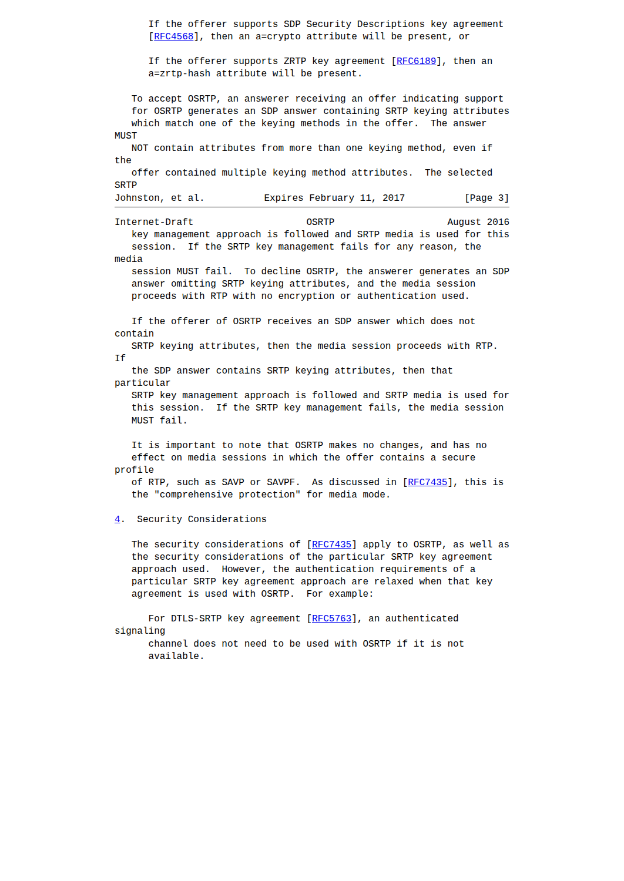If the offerer supports SDP Security Descriptions key agreement
      [RFC4568], then an a=crypto attribute will be present, or

      If the offerer supports ZRTP key agreement [RFC6189], then an
      a=zrtp-hash attribute will be present.

   To accept OSRTP, an answerer receiving an offer indicating support
   for OSRTP generates an SDP answer containing SRTP keying attributes
   which match one of the keying methods in the offer.  The answer MUST
   NOT contain attributes from more than one keying method, even if the
   offer contained multiple keying method attributes.  The selected SRTP
Johnston, et al. Expires February 11, 2017[Page 3]
Internet-Draft OSRTP August 2016
   key management approach is followed and SRTP media is used for this
   session.  If the SRTP key management fails for any reason, the media
   session MUST fail.  To decline OSRTP, the answerer generates an SDP
   answer omitting SRTP keying attributes, and the media session
   proceeds with RTP with no encryption or authentication used.

   If the offerer of OSRTP receives an SDP answer which does not contain
   SRTP keying attributes, then the media session proceeds with RTP.  If
   the SDP answer contains SRTP keying attributes, then that particular
   SRTP key management approach is followed and SRTP media is used for
   this session.  If the SRTP key management fails, the media session
   MUST fail.

   It is important to note that OSRTP makes no changes, and has no
   effect on media sessions in which the offer contains a secure profile
   of RTP, such as SAVP or SAVPF.  As discussed in [RFC7435], this is
   the "comprehensive protection" for media mode.

4.  Security Considerations

   The security considerations of [RFC7435] apply to OSRTP, as well as
   the security considerations of the particular SRTP key agreement
   approach used.  However, the authentication requirements of a
   particular SRTP key agreement approach are relaxed when that key
   agreement is used with OSRTP.  For example:

      For DTLS-SRTP key agreement [RFC5763], an authenticated signaling
      channel does not need to be used with OSRTP if it is not
      available.